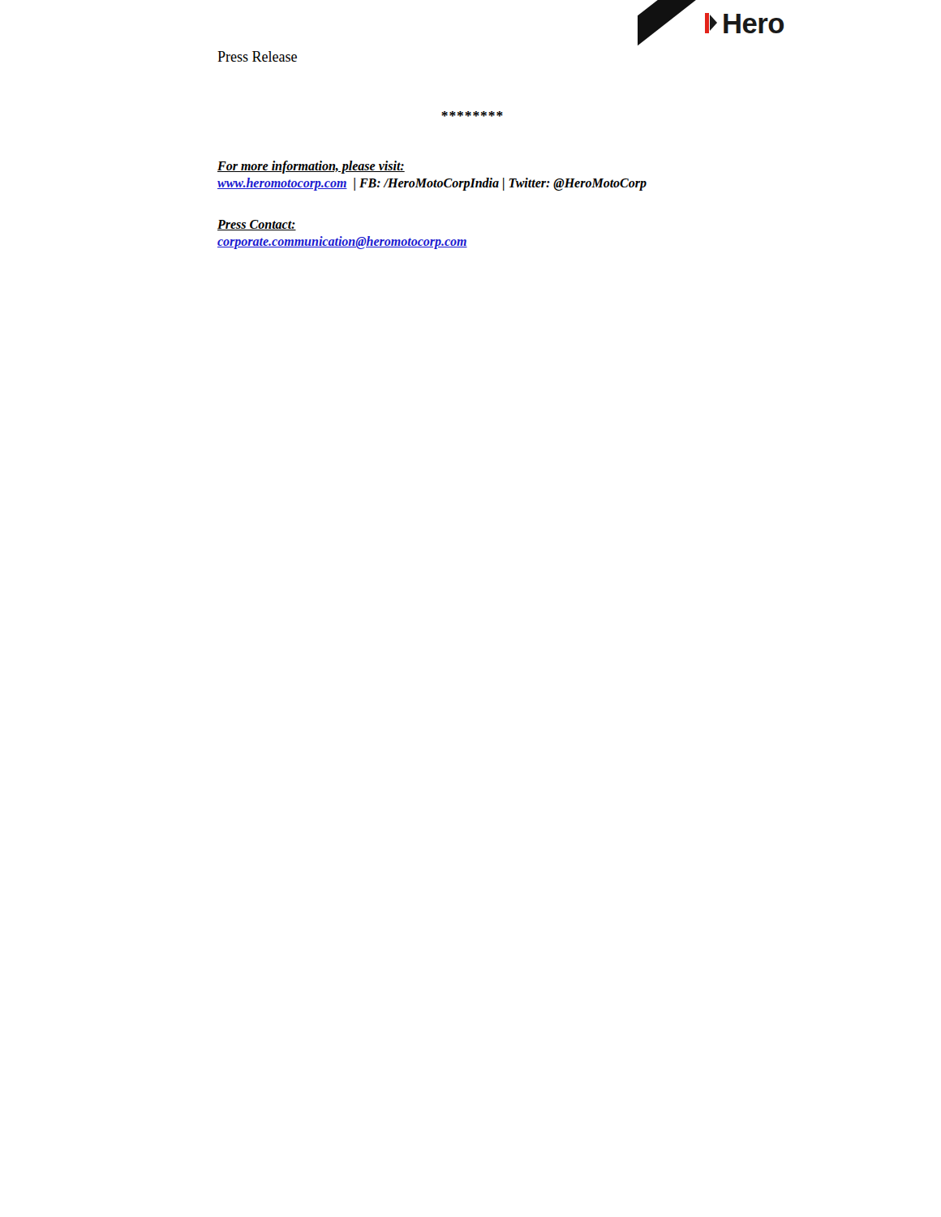Hero
Press Release
********
For more information, please visit: www.heromotocorp.com | FB: /HeroMotoCorpIndia | Twitter: @HeroMotoCorp
Press Contact: corporate.communication@heromotocorp.com